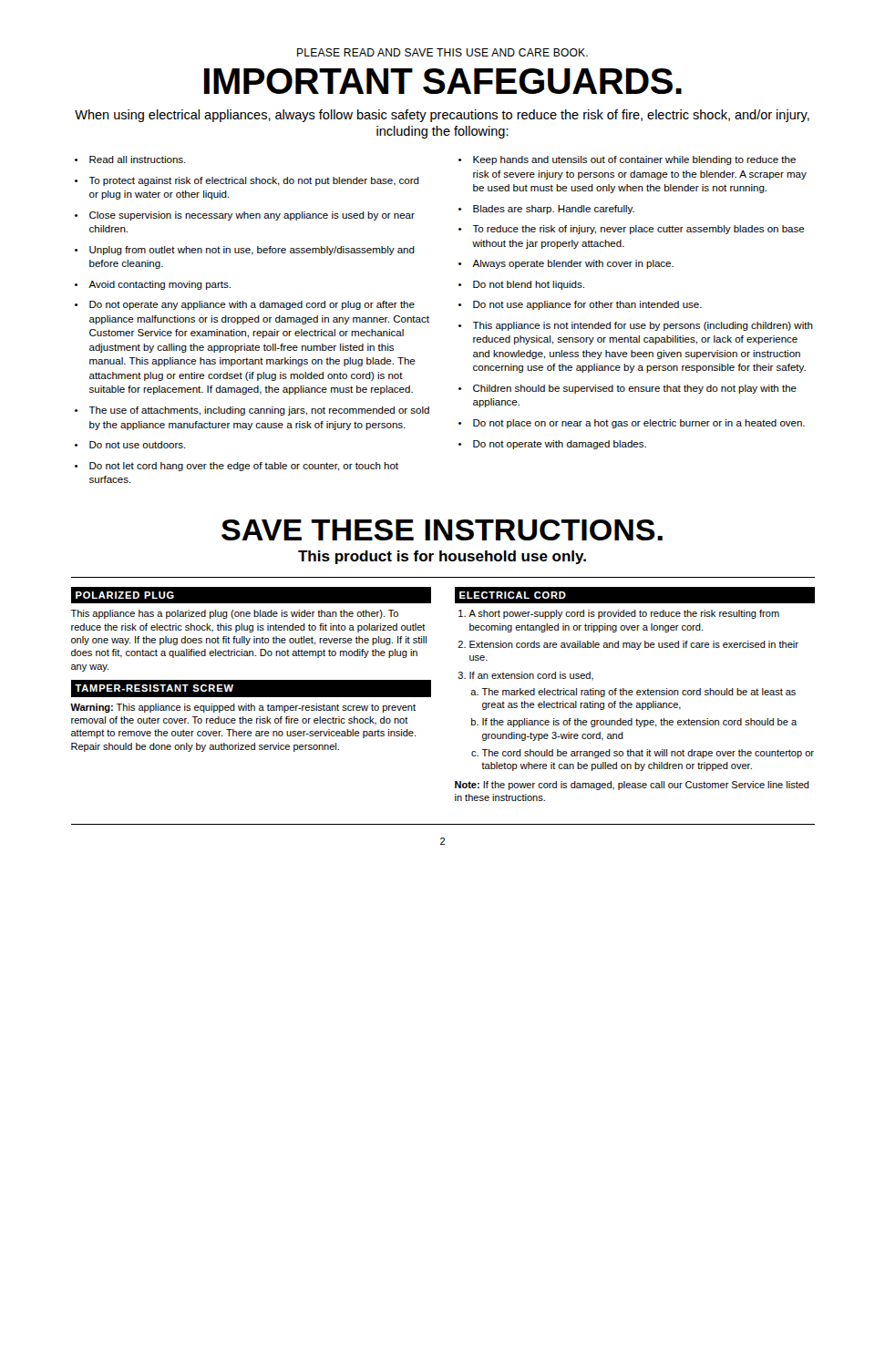PLEASE READ AND SAVE THIS USE AND CARE BOOK.
IMPORTANT SAFEGUARDS.
When using electrical appliances, always follow basic safety precautions to reduce the risk of fire, electric shock, and/or injury, including the following:
Read all instructions.
To protect against risk of electrical shock, do not put blender base, cord or plug in water or other liquid.
Close supervision is necessary when any appliance is used by or near children.
Unplug from outlet when not in use, before assembly/disassembly and before cleaning.
Avoid contacting moving parts.
Do not operate any appliance with a damaged cord or plug or after the appliance malfunctions or is dropped or damaged in any manner. Contact Customer Service for examination, repair or electrical or mechanical adjustment by calling the appropriate toll-free number listed in this manual. This appliance has important markings on the plug blade. The attachment plug or entire cordset (if plug is molded onto cord) is not suitable for replacement. If damaged, the appliance must be replaced.
The use of attachments, including canning jars, not recommended or sold by the appliance manufacturer may cause a risk of injury to persons.
Do not use outdoors.
Do not let cord hang over the edge of table or counter, or touch hot surfaces.
Keep hands and utensils out of container while blending to reduce the risk of severe injury to persons or damage to the blender. A scraper may be used but must be used only when the blender is not running.
Blades are sharp. Handle carefully.
To reduce the risk of injury, never place cutter assembly blades on base without the jar properly attached.
Always operate blender with cover in place.
Do not blend hot liquids.
Do not use appliance for other than intended use.
This appliance is not intended for use by persons (including children) with reduced physical, sensory or mental capabilities, or lack of experience and knowledge, unless they have been given supervision or instruction concerning use of the appliance by a person responsible for their safety.
Children should be supervised to ensure that they do not play with the appliance.
Do not place on or near a hot gas or electric burner or in a heated oven.
Do not operate with damaged blades.
SAVE THESE INSTRUCTIONS.
This product is for household use only.
POLARIZED PLUG
This appliance has a polarized plug (one blade is wider than the other). To reduce the risk of electric shock, this plug is intended to fit into a polarized outlet only one way. If the plug does not fit fully into the outlet, reverse the plug. If it still does not fit, contact a qualified electrician. Do not attempt to modify the plug in any way.
TAMPER-RESISTANT SCREW
Warning: This appliance is equipped with a tamper-resistant screw to prevent removal of the outer cover. To reduce the risk of fire or electric shock, do not attempt to remove the outer cover. There are no user-serviceable parts inside. Repair should be done only by authorized service personnel.
ELECTRICAL CORD
A short power-supply cord is provided to reduce the risk resulting from becoming entangled in or tripping over a longer cord.
Extension cords are available and may be used if care is exercised in their use.
If an extension cord is used,
The marked electrical rating of the extension cord should be at least as great as the electrical rating of the appliance,
If the appliance is of the grounded type, the extension cord should be a grounding-type 3-wire cord, and
The cord should be arranged so that it will not drape over the countertop or tabletop where it can be pulled on by children or tripped over.
Note: If the power cord is damaged, please call our Customer Service line listed in these instructions.
2